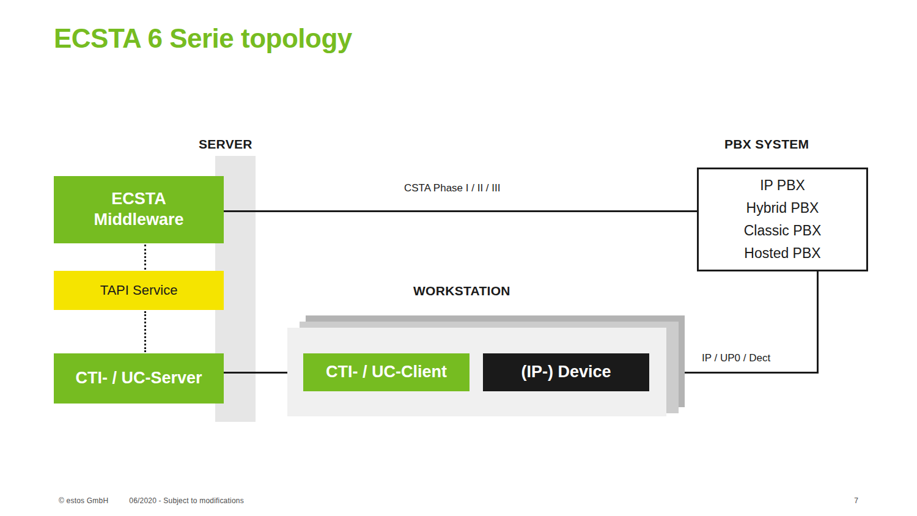ECSTA 6 Serie topology
SERVER
PBX SYSTEM
WORKSTATION
ECSTA
Middleware
TAPI Service
CTI- / UC-Server
IP PBX
Hybrid PBX
Classic PBX
Hosted PBX
CTI- / UC-Client
(IP-) Device
CSTA Phase I / II / III
IP / UP0 / Dect
© estos GmbH 06/2020 - Subject to modifications
7